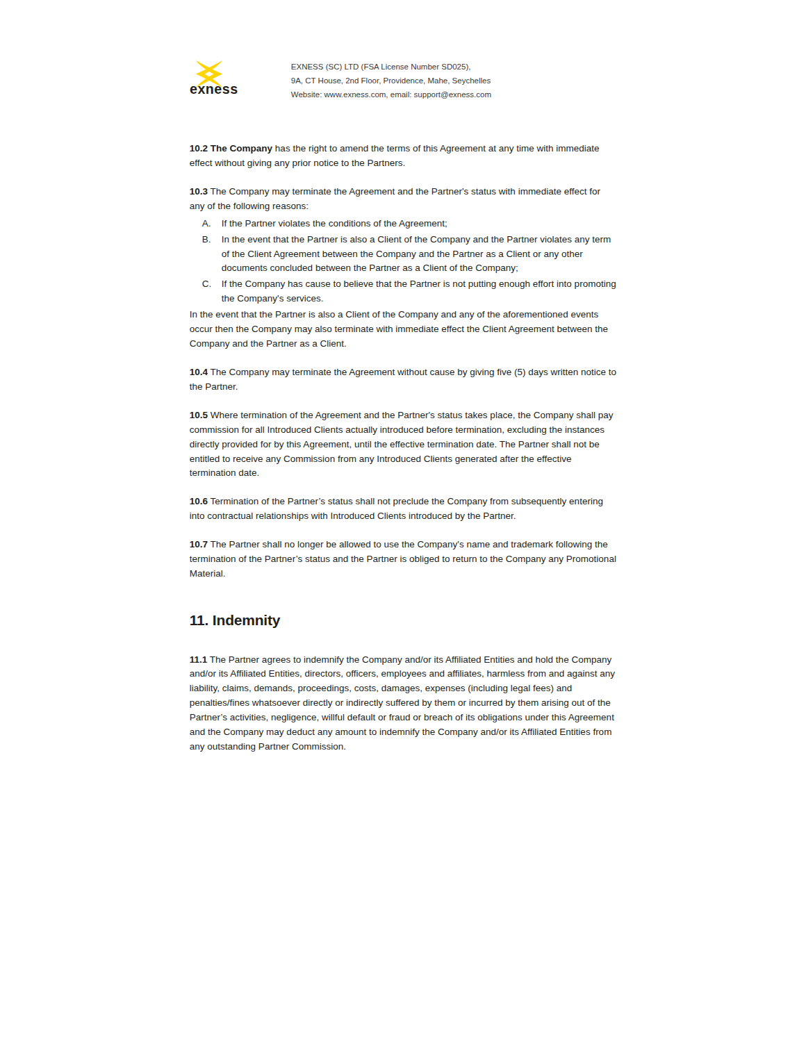exness
EXNESS (SC) LTD (FSA License Number SD025),
9A, CT House, 2nd Floor, Providence, Mahe, Seychelles
Website: www.exness.com, email: support@exness.com
10.2 The Company has the right to amend the terms of this Agreement at any time with immediate effect without giving any prior notice to the Partners.
10.3 The Company may terminate the Agreement and the Partner's status with immediate effect for any of the following reasons:
A. If the Partner violates the conditions of the Agreement;
B. In the event that the Partner is also a Client of the Company and the Partner violates any term of the Client Agreement between the Company and the Partner as a Client or any other documents concluded between the Partner as a Client of the Company;
C. If the Company has cause to believe that the Partner is not putting enough effort into promoting the Company's services.
In the event that the Partner is also a Client of the Company and any of the aforementioned events occur then the Company may also terminate with immediate effect the Client Agreement between the Company and the Partner as a Client.
10.4 The Company may terminate the Agreement without cause by giving five (5) days written notice to the Partner.
10.5 Where termination of the Agreement and the Partner's status takes place, the Company shall pay commission for all Introduced Clients actually introduced before termination, excluding the instances directly provided for by this Agreement, until the effective termination date. The Partner shall not be entitled to receive any Commission from any Introduced Clients generated after the effective termination date.
10.6 Termination of the Partner’s status shall not preclude the Company from subsequently entering into contractual relationships with Introduced Clients introduced by the Partner.
10.7 The Partner shall no longer be allowed to use the Company's name and trademark following the termination of the Partner’s status and the Partner is obliged to return to the Company any Promotional Material.
11. Indemnity
11.1 The Partner agrees to indemnify the Company and/or its Affiliated Entities and hold the Company and/or its Affiliated Entities, directors, officers, employees and affiliates, harmless from and against any liability, claims, demands, proceedings, costs, damages, expenses (including legal fees) and penalties/fines whatsoever directly or indirectly suffered by them or incurred by them arising out of the Partner’s activities, negligence, willful default or fraud or breach of its obligations under this Agreement and the Company may deduct any amount to indemnify the Company and/or its Affiliated Entities from any outstanding Partner Commission.